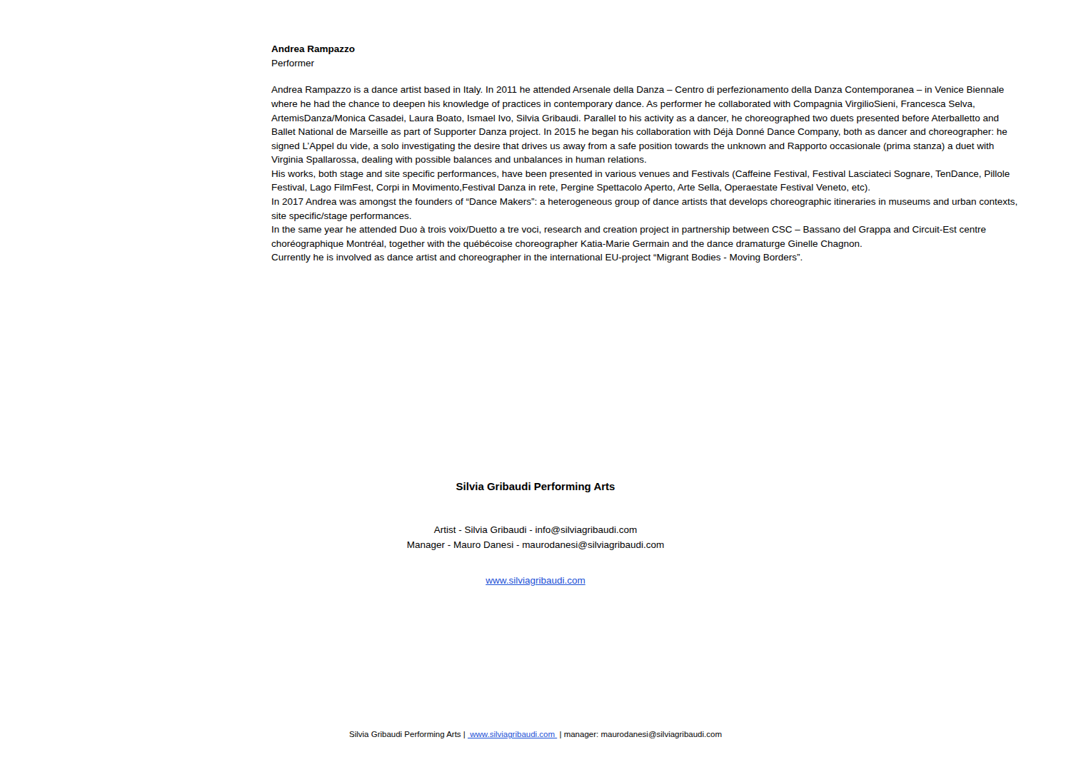Andrea Rampazzo
Performer
Andrea Rampazzo is a dance artist based in Italy. In 2011 he attended Arsenale della Danza – Centro di perfezionamento della Danza Contemporanea – in Venice Biennale where he had the chance to deepen his knowledge of practices in contemporary dance. As performer he collaborated with Compagnia VirgilioSieni, Francesca Selva, ArtemisDanza/Monica Casadei, Laura Boato, Ismael Ivo, Silvia Gribaudi. Parallel to his activity as a dancer, he choreographed two duets presented before Aterballetto and Ballet National de Marseille as part of Supporter Danza project. In 2015 he began his collaboration with Déjà Donné Dance Company, both as dancer and choreographer: he signed L’Appel du vide, a solo investigating the desire that drives us away from a safe position towards the unknown and Rapporto occasionale (prima stanza) a duet with Virginia Spallarossa, dealing with possible balances and unbalances in human relations.
His works, both stage and site specific performances, have been presented in various venues and Festivals (Caffeine Festival, Festival Lasciateci Sognare, TenDance, Pillole Festival, Lago FilmFest, Corpi in Movimento,Festival Danza in rete, Pergine Spettacolo Aperto, Arte Sella, Operaestate Festival Veneto, etc).
In 2017 Andrea was amongst the founders of “Dance Makers”: a heterogeneous group of dance artists that develops choreographic itineraries in museums and urban contexts, site specific/stage performances.
In the same year he attended Duo à trois voix/Duetto a tre voci, research and creation project in partnership between CSC – Bassano del Grappa and Circuit-Est centre choréographique Montréal, together with the québécoise choreographer Katia-Marie Germain and the dance dramaturge Ginelle Chagnon.
Currently he is involved as dance artist and choreographer in the international EU-project “Migrant Bodies - Moving Borders”.
Silvia Gribaudi Performing Arts
Artist - Silvia Gribaudi - info@silviagribaudi.com
Manager - Mauro Danesi - maurodanesi@silviagribaudi.com
www.silviagribaudi.com
Silvia Gribaudi Performing Arts | www.silviagribaudi.com | manager: maurodanesi@silviagribaudi.com